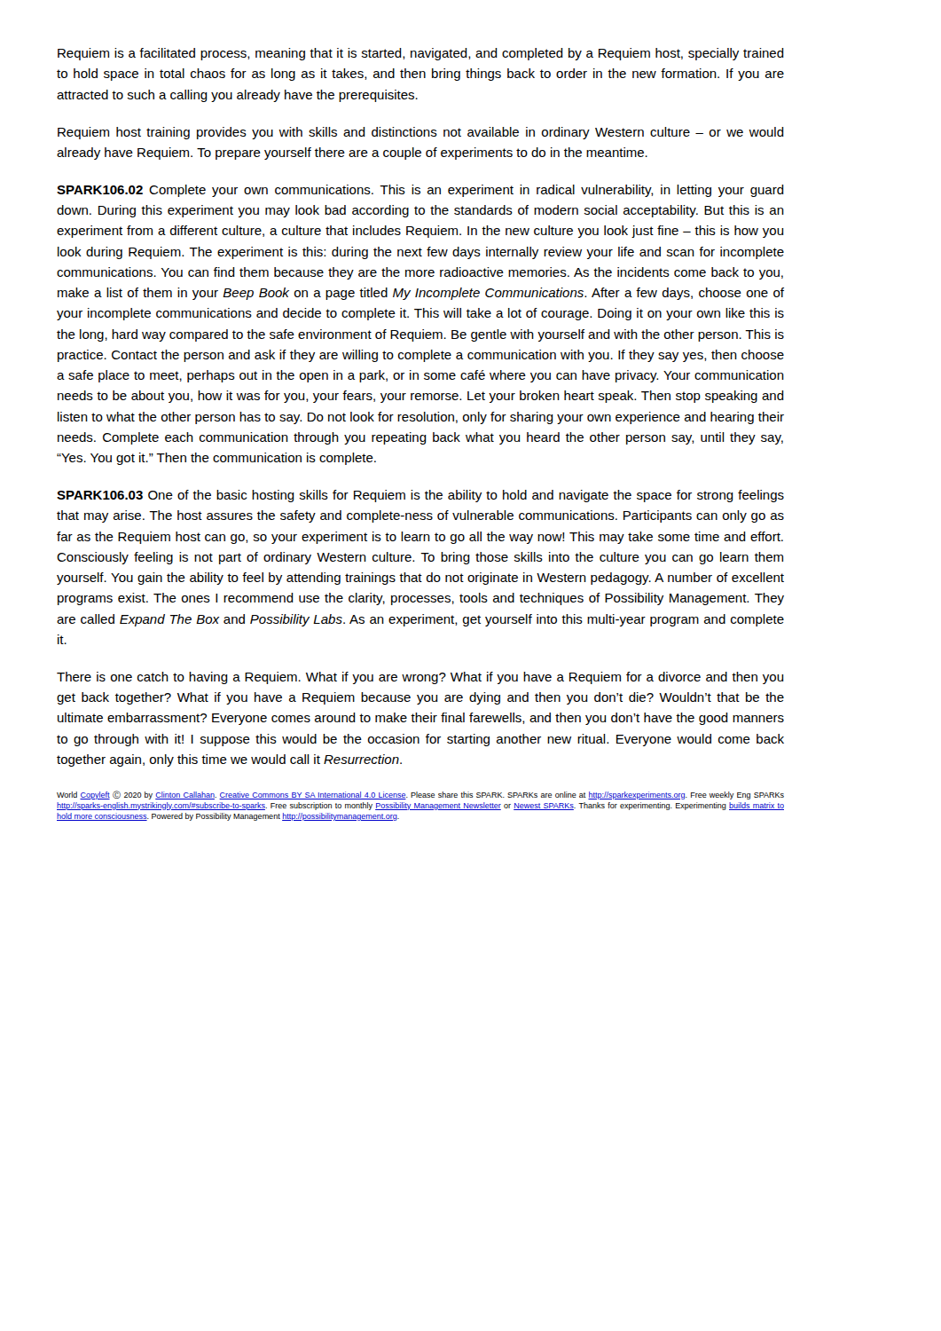Requiem is a facilitated process, meaning that it is started, navigated, and completed by a Requiem host, specially trained to hold space in total chaos for as long as it takes, and then bring things back to order in the new formation. If you are attracted to such a calling you already have the prerequisites.
Requiem host training provides you with skills and distinctions not available in ordinary Western culture – or we would already have Requiem. To prepare yourself there are a couple of experiments to do in the meantime.
SPARK106.02 Complete your own communications. This is an experiment in radical vulnerability, in letting your guard down. During this experiment you may look bad according to the standards of modern social acceptability. But this is an experiment from a different culture, a culture that includes Requiem. In the new culture you look just fine – this is how you look during Requiem. The experiment is this: during the next few days internally review your life and scan for incomplete communications. You can find them because they are the more radioactive memories. As the incidents come back to you, make a list of them in your Beep Book on a page titled My Incomplete Communications. After a few days, choose one of your incomplete communications and decide to complete it. This will take a lot of courage. Doing it on your own like this is the long, hard way compared to the safe environment of Requiem. Be gentle with yourself and with the other person. This is practice. Contact the person and ask if they are willing to complete a communication with you. If they say yes, then choose a safe place to meet, perhaps out in the open in a park, or in some café where you can have privacy. Your communication needs to be about you, how it was for you, your fears, your remorse. Let your broken heart speak. Then stop speaking and listen to what the other person has to say. Do not look for resolution, only for sharing your own experience and hearing their needs. Complete each communication through you repeating back what you heard the other person say, until they say, “Yes. You got it.” Then the communication is complete.
SPARK106.03 One of the basic hosting skills for Requiem is the ability to hold and navigate the space for strong feelings that may arise. The host assures the safety and complete-ness of vulnerable communications. Participants can only go as far as the Requiem host can go, so your experiment is to learn to go all the way now! This may take some time and effort. Consciously feeling is not part of ordinary Western culture. To bring those skills into the culture you can go learn them yourself. You gain the ability to feel by attending trainings that do not originate in Western pedagogy. A number of excellent programs exist. The ones I recommend use the clarity, processes, tools and techniques of Possibility Management. They are called Expand The Box and Possibility Labs. As an experiment, get yourself into this multi-year program and complete it.
There is one catch to having a Requiem. What if you are wrong? What if you have a Requiem for a divorce and then you get back together? What if you have a Requiem because you are dying and then you don’t die? Wouldn’t that be the ultimate embarrassment? Everyone comes around to make their final farewells, and then you don’t have the good manners to go through with it! I suppose this would be the occasion for starting another new ritual. Everyone would come back together again, only this time we would call it Resurrection.
World Copyleft Ⓒ 2020 by Clinton Callahan. Creative Commons BY SA International 4.0 License. Please share this SPARK. SPARKs are online at http://sparkexperiments.org. Free weekly Eng SPARKs http://sparks-english.mystrikingly.com/#subscribe-to-sparks. Free subscription to monthly Possibility Management Newsletter or Newest SPARKs. Thanks for experimenting. Experimenting builds matrix to hold more consciousness. Powered by Possibility Management http://possibilitymanagement.org.